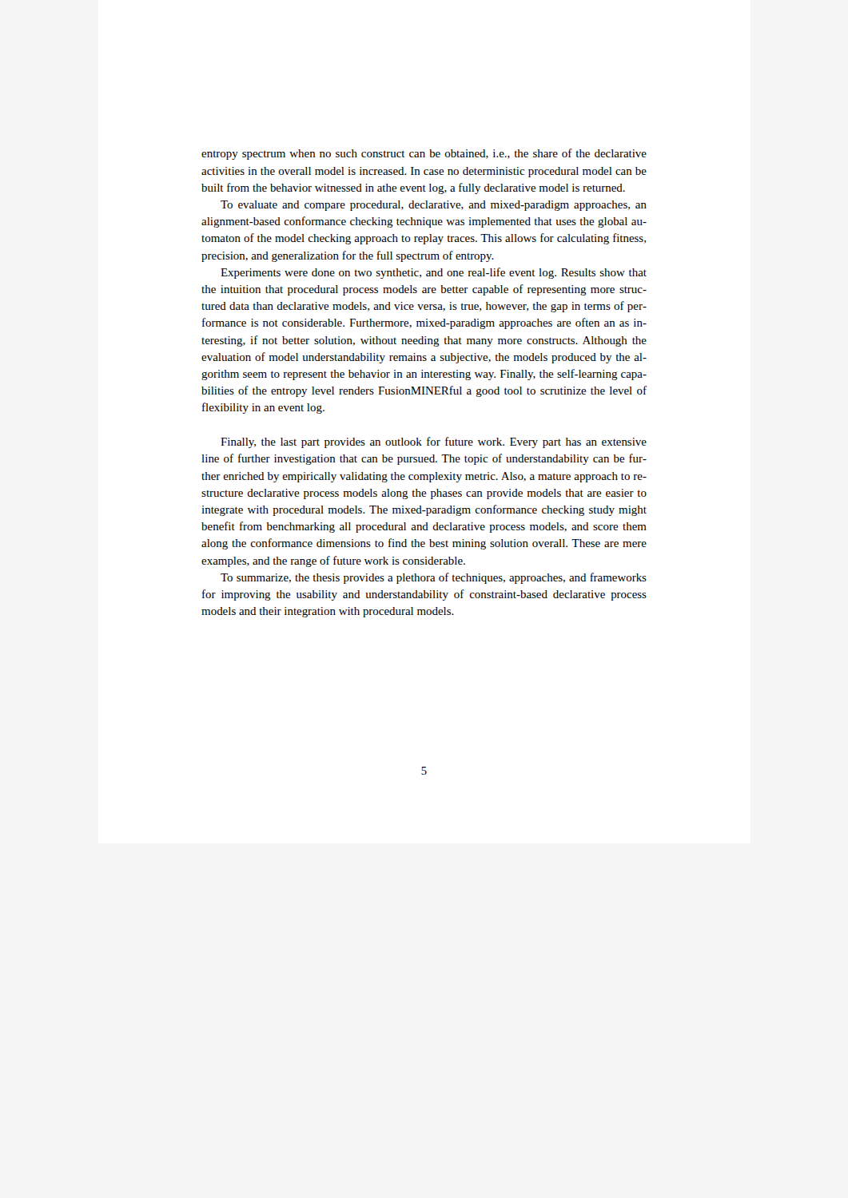entropy spectrum when no such construct can be obtained, i.e., the share of the declarative activities in the overall model is increased. In case no deterministic procedural model can be built from the behavior witnessed in athe event log, a fully declarative model is returned.
To evaluate and compare procedural, declarative, and mixed-paradigm approaches, an alignment-based conformance checking technique was implemented that uses the global automaton of the model checking approach to replay traces. This allows for calculating fitness, precision, and generalization for the full spectrum of entropy.
Experiments were done on two synthetic, and one real-life event log. Results show that the intuition that procedural process models are better capable of representing more structured data than declarative models, and vice versa, is true, however, the gap in terms of performance is not considerable. Furthermore, mixed-paradigm approaches are often an as interesting, if not better solution, without needing that many more constructs. Although the evaluation of model understandability remains a subjective, the models produced by the algorithm seem to represent the behavior in an interesting way. Finally, the self-learning capabilities of the entropy level renders FusionMINERful a good tool to scrutinize the level of flexibility in an event log.
Finally, the last part provides an outlook for future work. Every part has an extensive line of further investigation that can be pursued. The topic of understandability can be further enriched by empirically validating the complexity metric. Also, a mature approach to restructure declarative process models along the phases can provide models that are easier to integrate with procedural models. The mixed-paradigm conformance checking study might benefit from benchmarking all procedural and declarative process models, and score them along the conformance dimensions to find the best mining solution overall. These are mere examples, and the range of future work is considerable.
To summarize, the thesis provides a plethora of techniques, approaches, and frameworks for improving the usability and understandability of constraint-based declarative process models and their integration with procedural models.
5